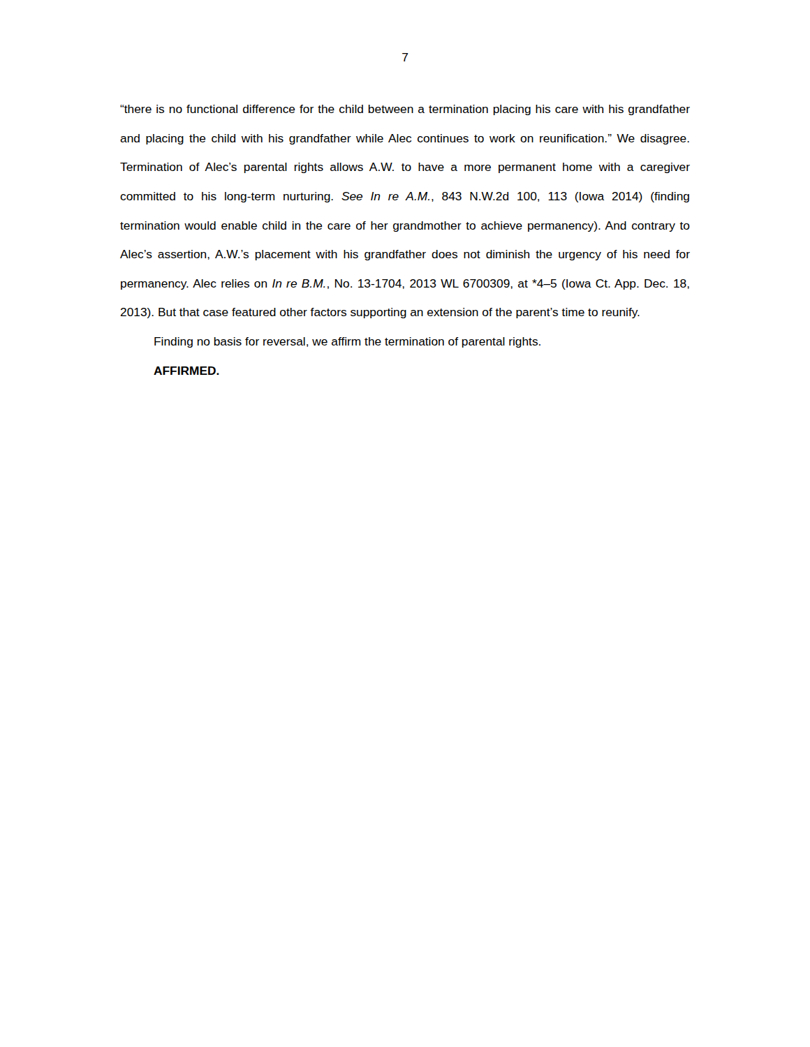7
“there is no functional difference for the child between a termination placing his care with his grandfather and placing the child with his grandfather while Alec continues to work on reunification.” We disagree. Termination of Alec’s parental rights allows A.W. to have a more permanent home with a caregiver committed to his long-term nurturing. See In re A.M., 843 N.W.2d 100, 113 (Iowa 2014) (finding termination would enable child in the care of her grandmother to achieve permanency). And contrary to Alec’s assertion, A.W.’s placement with his grandfather does not diminish the urgency of his need for permanency. Alec relies on In re B.M., No. 13-1704, 2013 WL 6700309, at *4–5 (Iowa Ct. App. Dec. 18, 2013). But that case featured other factors supporting an extension of the parent’s time to reunify.
Finding no basis for reversal, we affirm the termination of parental rights.
AFFIRMED.